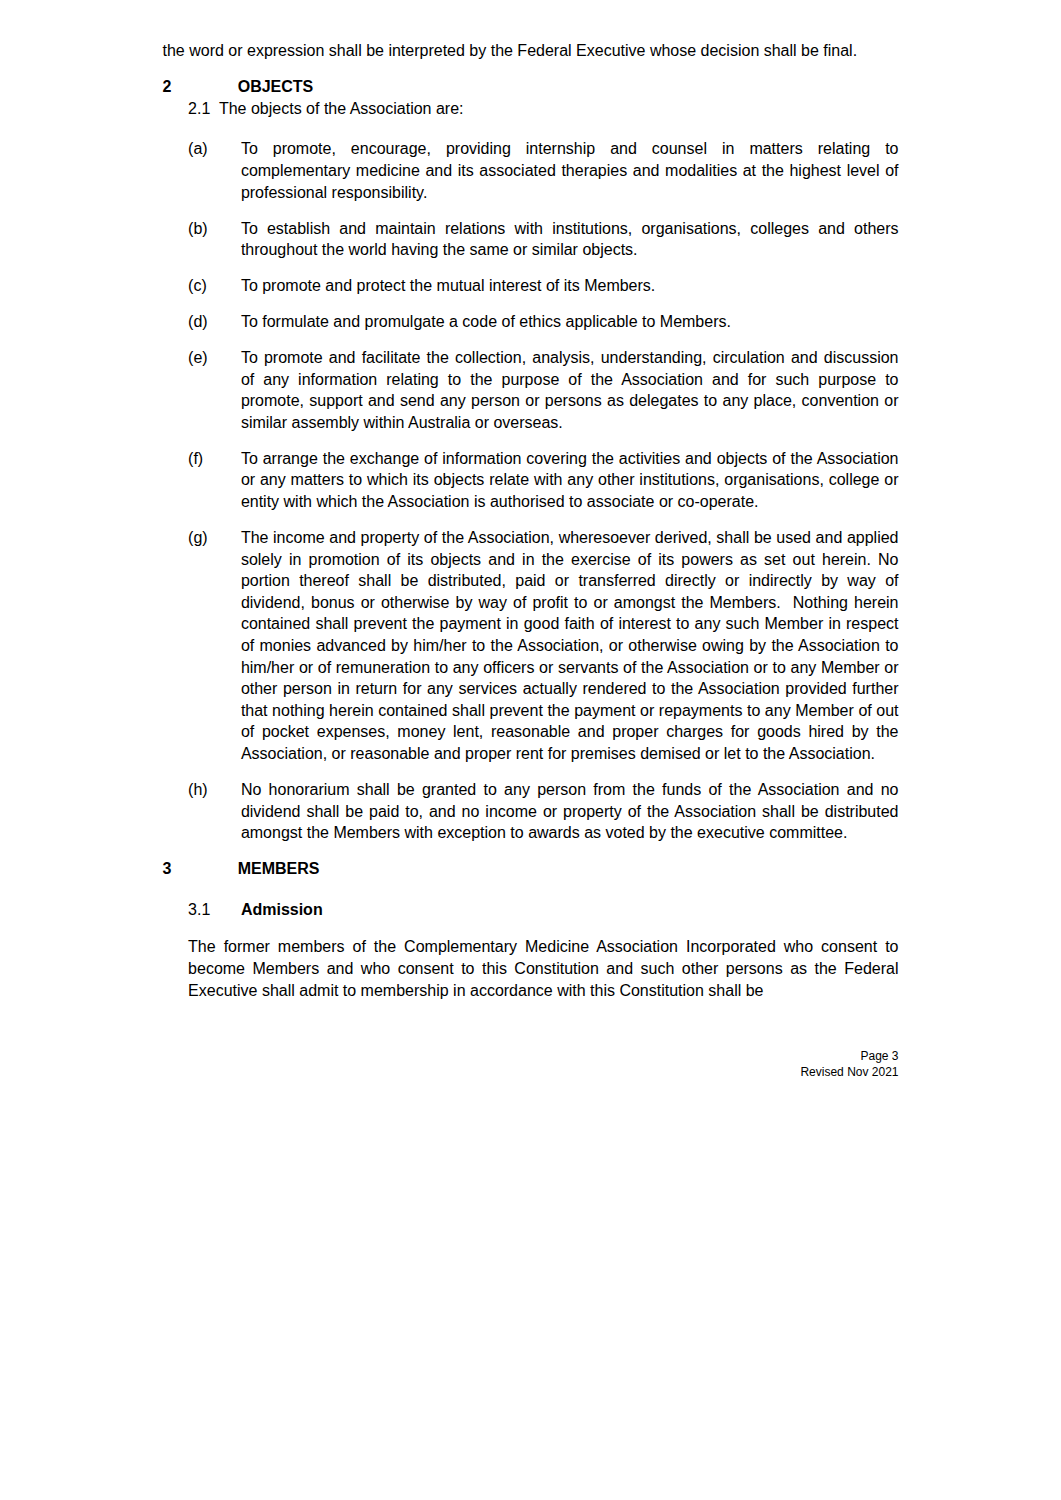the word or expression shall be interpreted by the Federal Executive whose decision shall be final.
2 OBJECTS
2.1 The objects of the Association are:
(a)
To promote, encourage, providing internship and counsel in matters relating to complementary medicine and its associated therapies and modalities at the highest level of professional responsibility.
(b)
To establish and maintain relations with institutions, organisations, colleges and others throughout the world having the same or similar objects.
(c)
To promote and protect the mutual interest of its Members.
(d)
To formulate and promulgate a code of ethics applicable to Members.
(e)
To promote and facilitate the collection, analysis, understanding, circulation and discussion of any information relating to the purpose of the Association and for such purpose to promote, support and send any person or persons as delegates to any place, convention or similar assembly within Australia or overseas.
(f)
To arrange the exchange of information covering the activities and objects of the Association or any matters to which its objects relate with any other institutions, organisations, college or entity with which the Association is authorised to associate or co-operate.
(g)
The income and property of the Association, wheresoever derived, shall be used and applied solely in promotion of its objects and in the exercise of its powers as set out herein. No portion thereof shall be distributed, paid or transferred directly or indirectly by way of dividend, bonus or otherwise by way of profit to or amongst the Members. Nothing herein contained shall prevent the payment in good faith of interest to any such Member in respect of monies advanced by him/her to the Association, or otherwise owing by the Association to him/her or of remuneration to any officers or servants of the Association or to any Member or other person in return for any services actually rendered to the Association provided further that nothing herein contained shall prevent the payment or repayments to any Member of out of pocket expenses, money lent, reasonable and proper charges for goods hired by the Association, or reasonable and proper rent for premises demised or let to the Association.
(h)
No honorarium shall be granted to any person from the funds of the Association and no dividend shall be paid to, and no income or property of the Association shall be distributed amongst the Members with exception to awards as voted by the executive committee.
3 MEMBERS
3.1 Admission
The former members of the Complementary Medicine Association Incorporated who consent to become Members and who consent to this Constitution and such other persons as the Federal Executive shall admit to membership in accordance with this Constitution shall be
Page 3
Revised Nov 2021